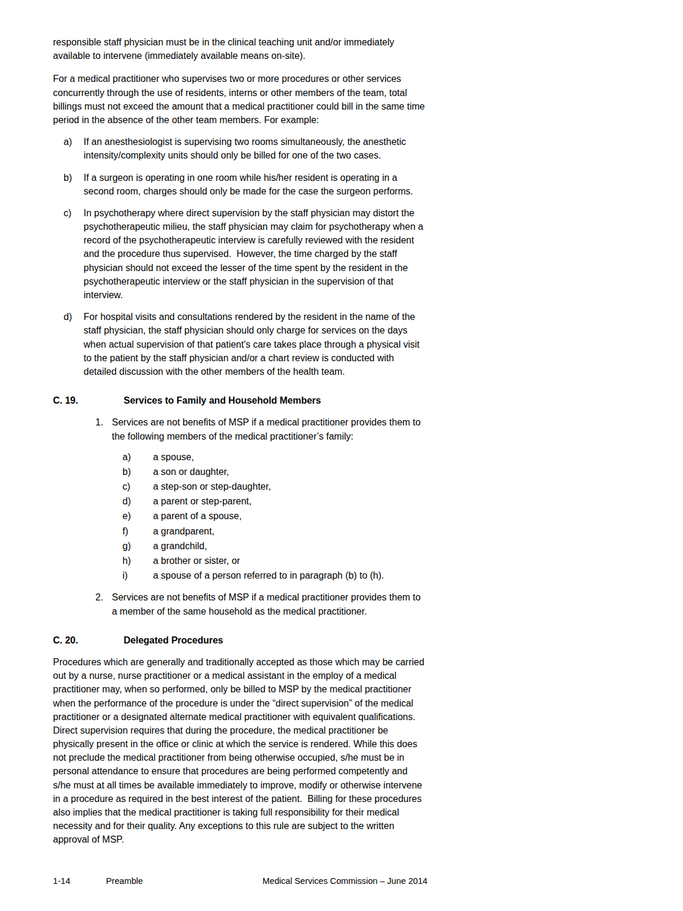responsible staff physician must be in the clinical teaching unit and/or immediately available to intervene (immediately available means on-site).
For a medical practitioner who supervises two or more procedures or other services concurrently through the use of residents, interns or other members of the team, total billings must not exceed the amount that a medical practitioner could bill in the same time period in the absence of the other team members. For example:
If an anesthesiologist is supervising two rooms simultaneously, the anesthetic intensity/complexity units should only be billed for one of the two cases.
If a surgeon is operating in one room while his/her resident is operating in a second room, charges should only be made for the case the surgeon performs.
In psychotherapy where direct supervision by the staff physician may distort the psychotherapeutic milieu, the staff physician may claim for psychotherapy when a record of the psychotherapeutic interview is carefully reviewed with the resident and the procedure thus supervised. However, the time charged by the staff physician should not exceed the lesser of the time spent by the resident in the psychotherapeutic interview or the staff physician in the supervision of that interview.
For hospital visits and consultations rendered by the resident in the name of the staff physician, the staff physician should only charge for services on the days when actual supervision of that patient's care takes place through a physical visit to the patient by the staff physician and/or a chart review is conducted with detailed discussion with the other members of the health team.
C. 19. Services to Family and Household Members
Services are not benefits of MSP if a medical practitioner provides them to the following members of the medical practitioner’s family:
a spouse,
a son or daughter,
a step-son or step-daughter,
a parent or step-parent,
a parent of a spouse,
a grandparent,
a grandchild,
a brother or sister, or
a spouse of a person referred to in paragraph (b) to (h).
Services are not benefits of MSP if a medical practitioner provides them to a member of the same household as the medical practitioner.
C. 20. Delegated Procedures
Procedures which are generally and traditionally accepted as those which may be carried out by a nurse, nurse practitioner or a medical assistant in the employ of a medical practitioner may, when so performed, only be billed to MSP by the medical practitioner when the performance of the procedure is under the “direct supervision” of the medical practitioner or a designated alternate medical practitioner with equivalent qualifications. Direct supervision requires that during the procedure, the medical practitioner be physically present in the office or clinic at which the service is rendered. While this does not preclude the medical practitioner from being otherwise occupied, s/he must be in personal attendance to ensure that procedures are being performed competently and s/he must at all times be available immediately to improve, modify or otherwise intervene in a procedure as required in the best interest of the patient. Billing for these procedures also implies that the medical practitioner is taking full responsibility for their medical necessity and for their quality. Any exceptions to this rule are subject to the written approval of MSP.
1-14
Preamble
Medical Services Commission – June 2014